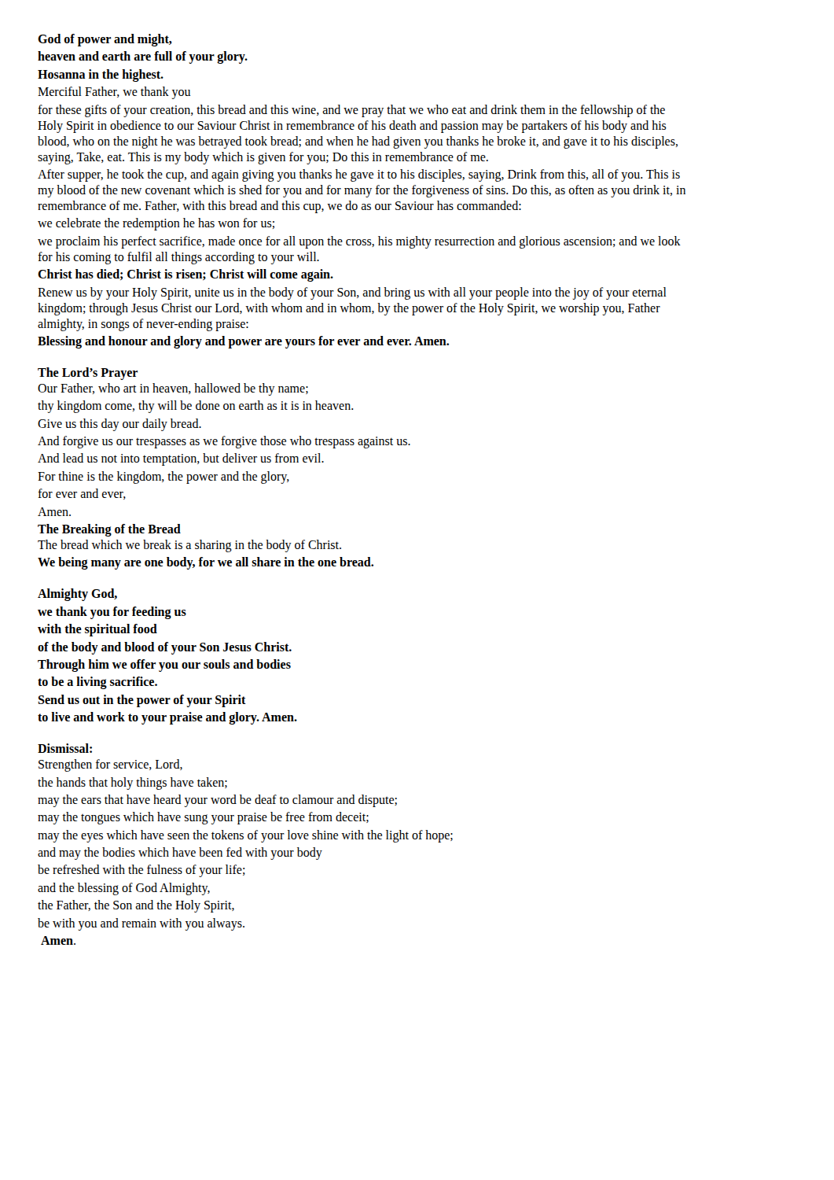God of power and might,
heaven and earth are full of your glory.
Hosanna in the highest.
Merciful Father, we thank you
for these gifts of your creation, this bread and this wine, and we pray that we who eat and drink them in the fellowship of the Holy Spirit in obedience to our Saviour Christ in remembrance of his death and passion may be partakers of his body and his blood, who on the night he was betrayed took bread; and when he had given you thanks he broke it, and gave it to his disciples, saying, Take, eat. This is my body which is given for you; Do this in remembrance of me.
After supper, he took the cup, and again giving you thanks he gave it to his disciples, saying, Drink from this, all of you. This is my blood of the new covenant which is shed for you and for many for the forgiveness of sins. Do this, as often as you drink it, in remembrance of me. Father, with this bread and this cup, we do as our Saviour has commanded:
we celebrate the redemption he has won for us;
we proclaim his perfect sacrifice, made once for all upon the cross, his mighty resurrection and glorious ascension; and we look for his coming to fulfil all things according to your will.
Christ has died; Christ is risen; Christ will come again.
Renew us by your Holy Spirit, unite us in the body of your Son, and bring us with all your people into the joy of your eternal kingdom; through Jesus Christ our Lord, with whom and in whom, by the power of the Holy Spirit, we worship you, Father almighty, in songs of never-ending praise:
Blessing and honour and glory and power are yours for ever and ever. Amen.
The Lord’s Prayer
Our Father, who art in heaven, hallowed be thy name;
thy kingdom come, thy will be done on earth as it is in heaven.
Give us this day our daily bread.
And forgive us our trespasses as we forgive those who trespass against us.
And lead us not into temptation, but deliver us from evil.
For thine is the kingdom, the power and the glory,
for ever and ever,
Amen.
The Breaking of the Bread
The bread which we break is a sharing in the body of Christ.
We being many are one body, for we all share in the one bread.
Almighty God,
we thank you for feeding us
with the spiritual food
of the body and blood of your Son Jesus Christ.
Through him we offer you our souls and bodies
to be a living sacrifice.
Send us out in the power of your Spirit
to live and work to your praise and glory. Amen.
Dismissal:
Strengthen for service, Lord,
the hands that holy things have taken;
may the ears that have heard your word be deaf to clamour and dispute;
may the tongues which have sung your praise be free from deceit;
may the eyes which have seen the tokens of your love shine with the light of hope;
and may the bodies which have been fed with your body
be refreshed with the fulness of your life;
and the blessing of God Almighty,
the Father, the Son and the Holy Spirit,
be with you and remain with you always.
Amen.